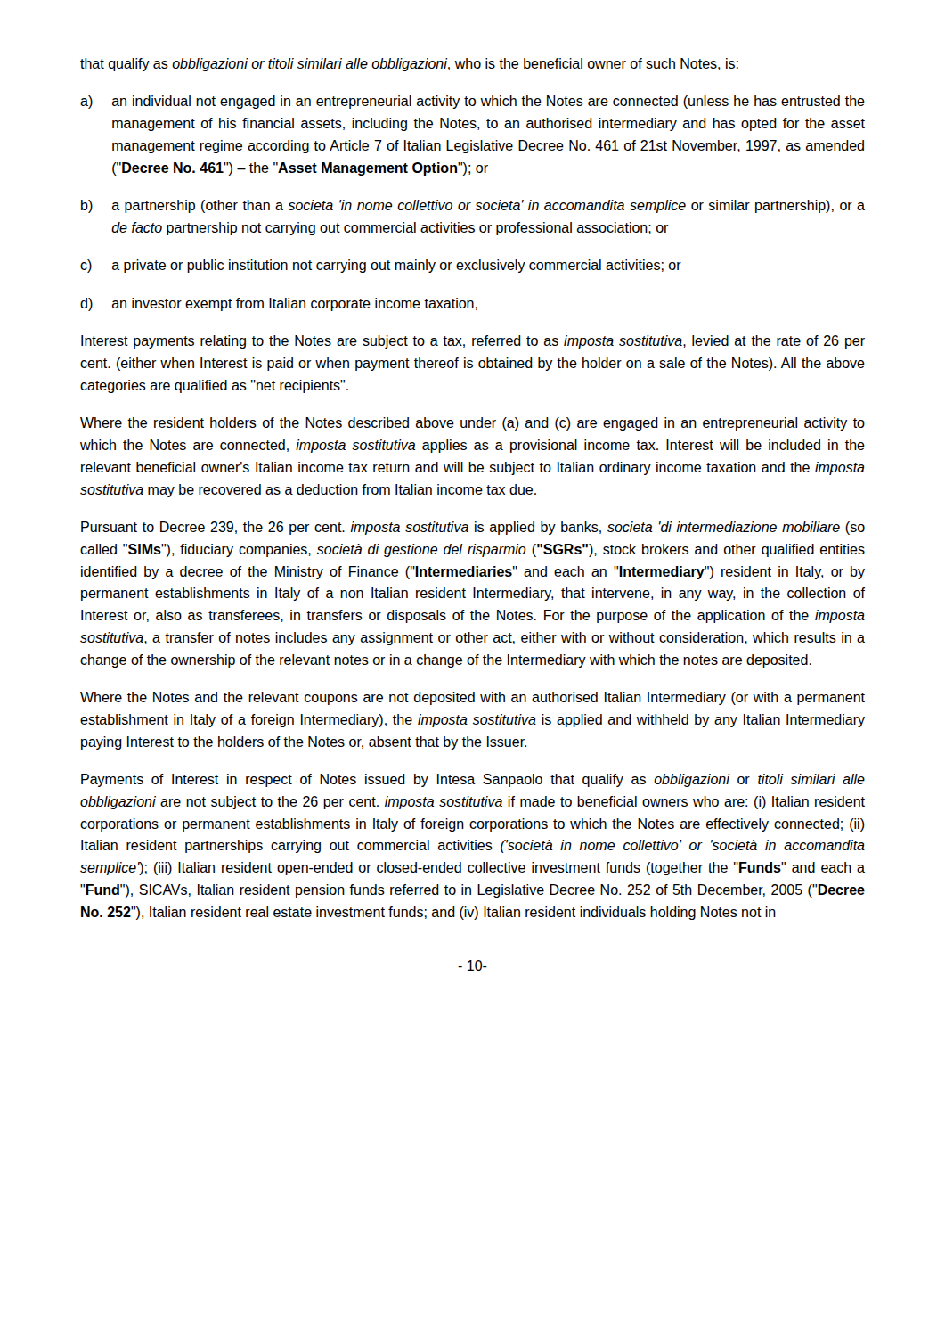that qualify as obbligazioni or titoli similari alle obbligazioni, who is the beneficial owner of such Notes, is:
a) an individual not engaged in an entrepreneurial activity to which the Notes are connected (unless he has entrusted the management of his financial assets, including the Notes, to an authorised intermediary and has opted for the asset management regime according to Article 7 of Italian Legislative Decree No. 461 of 21st November, 1997, as amended ("Decree No. 461") – the "Asset Management Option"); or
b) a partnership (other than a societa 'in nome collettivo or societa' in accomandita semplice or similar partnership), or a de facto partnership not carrying out commercial activities or professional association; or
c) a private or public institution not carrying out mainly or exclusively commercial activities; or
d) an investor exempt from Italian corporate income taxation,
Interest payments relating to the Notes are subject to a tax, referred to as imposta sostitutiva, levied at the rate of 26 per cent. (either when Interest is paid or when payment thereof is obtained by the holder on a sale of the Notes). All the above categories are qualified as "net recipients".
Where the resident holders of the Notes described above under (a) and (c) are engaged in an entrepreneurial activity to which the Notes are connected, imposta sostitutiva applies as a provisional income tax. Interest will be included in the relevant beneficial owner's Italian income tax return and will be subject to Italian ordinary income taxation and the imposta sostitutiva may be recovered as a deduction from Italian income tax due.
Pursuant to Decree 239, the 26 per cent. imposta sostitutiva is applied by banks, societa 'di intermediazione mobiliare (so called "SIMs"), fiduciary companies, società di gestione del risparmio ("SGRs"), stock brokers and other qualified entities identified by a decree of the Ministry of Finance ("Intermediaries" and each an "Intermediary") resident in Italy, or by permanent establishments in Italy of a non Italian resident Intermediary, that intervene, in any way, in the collection of Interest or, also as transferees, in transfers or disposals of the Notes. For the purpose of the application of the imposta sostitutiva, a transfer of notes includes any assignment or other act, either with or without consideration, which results in a change of the ownership of the relevant notes or in a change of the Intermediary with which the notes are deposited.
Where the Notes and the relevant coupons are not deposited with an authorised Italian Intermediary (or with a permanent establishment in Italy of a foreign Intermediary), the imposta sostitutiva is applied and withheld by any Italian Intermediary paying Interest to the holders of the Notes or, absent that by the Issuer.
Payments of Interest in respect of Notes issued by Intesa Sanpaolo that qualify as obbligazioni or titoli similari alle obbligazioni are not subject to the 26 per cent. imposta sostitutiva if made to beneficial owners who are: (i) Italian resident corporations or permanent establishments in Italy of foreign corporations to which the Notes are effectively connected; (ii) Italian resident partnerships carrying out commercial activities ('società in nome collettivo' or 'società in accomandita semplice'); (iii) Italian resident open-ended or closed-ended collective investment funds (together the "Funds" and each a "Fund"), SICAVs, Italian resident pension funds referred to in Legislative Decree No. 252 of 5th December, 2005 ("Decree No. 252"), Italian resident real estate investment funds; and (iv) Italian resident individuals holding Notes not in
- 10-